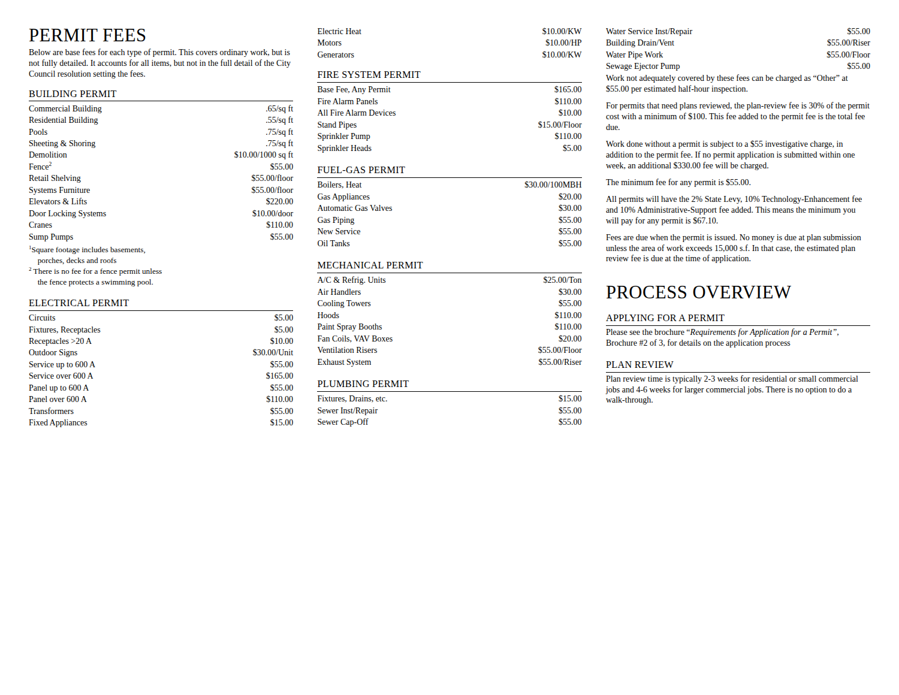PERMIT FEES
Below are base fees for each type of permit. This covers ordinary work, but is not fully detailed. It accounts for all items, but not in the full detail of the City Council resolution setting the fees.
BUILDING PERMIT
| Commercial Building | .65/sq ft |
| Residential Building | .55/sq ft |
| Pools | .75/sq ft |
| Sheeting & Shoring | .75/sq ft |
| Demolition | $10.00/1000 sq ft |
| Fence 2 | $55.00 |
| Retail Shelving | $55.00/floor |
| Systems Furniture | $55.00/floor |
| Elevators & Lifts | $220.00 |
| Door Locking Systems | $10.00/door |
| Cranes | $110.00 |
| Sump Pumps | $55.00 |
1Square footage includes basements,
porches, decks and roofs
2 There is no fee for a fence permit unless
the fence protects a swimming pool.
ELECTRICAL PERMIT
| Circuits | $5.00 |
| Fixtures, Receptacles | $5.00 |
| Receptacles >20 A | $10.00 |
| Outdoor Signs | $30.00/Unit |
| Service up to 600 A | $55.00 |
| Service over 600 A | $165.00 |
| Panel up to 600 A | $55.00 |
| Panel over 600 A | $110.00 |
| Transformers | $55.00 |
| Fixed Appliances | $15.00 |
| Electric Heat | $10.00/KW |
| Motors | $10.00/HP |
| Generators | $10.00/KW |
FIRE SYSTEM PERMIT
| Base Fee, Any Permit | $165.00 |
| Fire Alarm Panels | $110.00 |
| All Fire Alarm Devices | $10.00 |
| Stand Pipes | $15.00/Floor |
| Sprinkler Pump | $110.00 |
| Sprinkler Heads | $5.00 |
FUEL-GAS PERMIT
| Boilers, Heat | $30.00/100MBH |
| Gas Appliances | $20.00 |
| Automatic Gas Valves | $30.00 |
| Gas Piping | $55.00 |
| New Service | $55.00 |
| Oil Tanks | $55.00 |
MECHANICAL PERMIT
| A/C & Refrig. Units | $25.00/Ton |
| Air Handlers | $30.00 |
| Cooling Towers | $55.00 |
| Hoods | $110.00 |
| Paint Spray Booths | $110.00 |
| Fan Coils, VAV Boxes | $20.00 |
| Ventilation Risers | $55.00/Floor |
| Exhaust System | $55.00/Riser |
PLUMBING PERMIT
| Fixtures, Drains, etc. | $15.00 |
| Sewer Inst/Repair | $55.00 |
| Sewer Cap-Off | $55.00 |
| Water Service Inst/Repair | $55.00 |
| Building Drain/Vent | $55.00/Riser |
| Water Pipe Work | $55.00/Floor |
| Sewage Ejector Pump | $55.00 |
Work not adequately covered by these fees can be charged as “Other” at $55.00 per estimated half-hour inspection.
For permits that need plans reviewed, the plan-review fee is 30% of the permit cost with a minimum of $100. This fee added to the permit fee is the total fee due.
Work done without a permit is subject to a $55 investigative charge, in addition to the permit fee. If no permit application is submitted within one week, an additional $330.00 fee will be charged.
The minimum fee for any permit is $55.00.
All permits will have the 2% State Levy, 10% Technology-Enhancement fee and 10% Administrative-Support fee added. This means the minimum you will pay for any permit is $67.10.
Fees are due when the permit is issued. No money is due at plan submission unless the area of work exceeds 15,000 s.f. In that case, the estimated plan review fee is due at the time of application.
PROCESS OVERVIEW
APPLYING FOR A PERMIT
Please see the brochure “Requirements for Application for a Permit”, Brochure #2 of 3, for details on the application process
PLAN REVIEW
Plan review time is typically 2-3 weeks for residential or small commercial jobs and 4-6 weeks for larger commercial jobs. There is no option to do a walk-through.